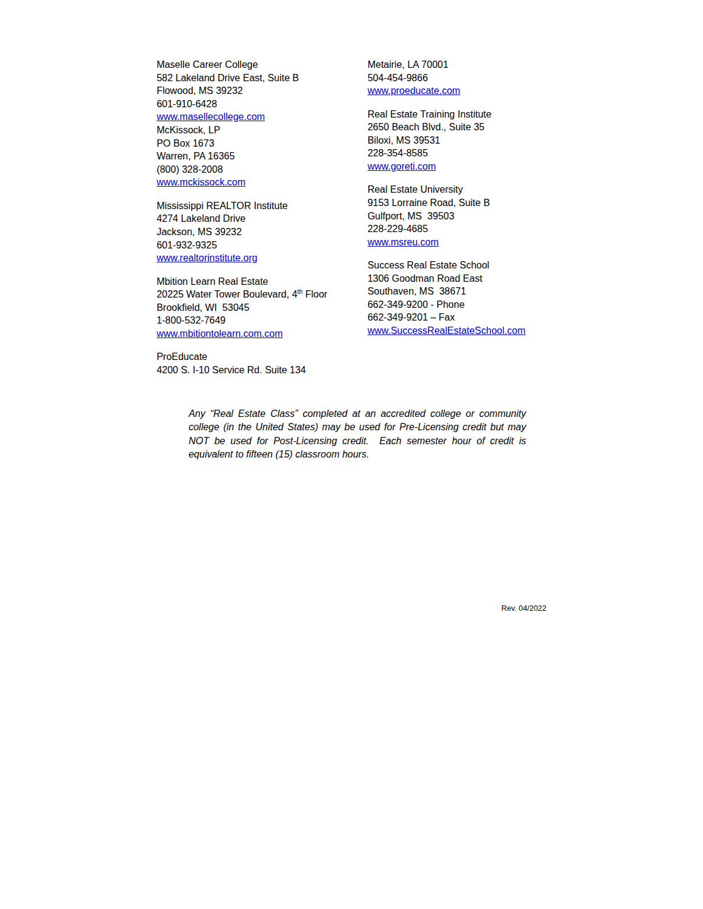Maselle Career College
582 Lakeland Drive East, Suite B
Flowood, MS 39232
601-910-6428
www.masellecollege.com
McKissock, LP
PO Box 1673
Warren, PA 16365
(800) 328-2008
www.mckissock.com
Mississippi REALTOR Institute
4274 Lakeland Drive
Jackson, MS 39232
601-932-9325
www.realtorinstitute.org
Mbition Learn Real Estate
20225 Water Tower Boulevard, 4th Floor
Brookfield, WI 53045
1-800-532-7649
www.mbitiontolearn.com.com
ProEducate
4200 S. I-10 Service Rd. Suite 134
Metairie, LA 70001
504-454-9866
www.proeducate.com
Real Estate Training Institute
2650 Beach Blvd., Suite 35
Biloxi, MS 39531
228-354-8585
www.goreti.com
Real Estate University
9153 Lorraine Road, Suite B
Gulfport, MS 39503
228-229-4685
www.msreu.com
Success Real Estate School
1306 Goodman Road East
Southaven, MS 38671
662-349-9200 - Phone
662-349-9201 – Fax
www.SuccessRealEstateSchool.com
Any “Real Estate Class” completed at an accredited college or community college (in the United States) may be used for Pre-Licensing credit but may NOT be used for Post-Licensing credit. Each semester hour of credit is equivalent to fifteen (15) classroom hours.
Rev. 04/2022